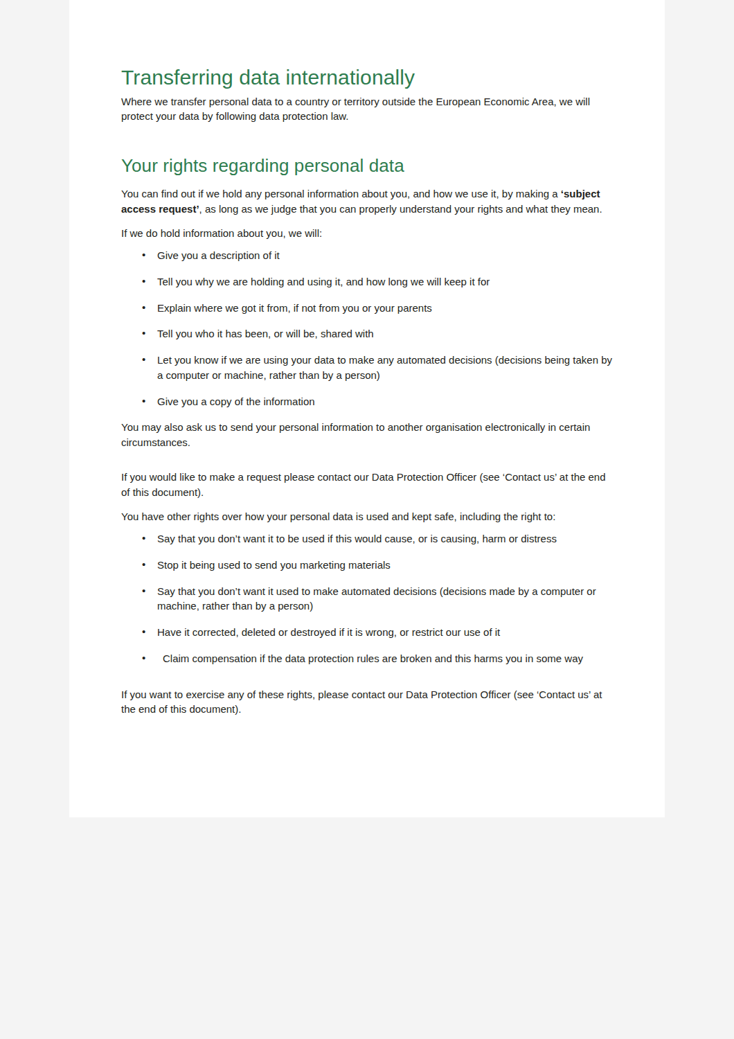Transferring data internationally
Where we transfer personal data to a country or territory outside the European Economic Area, we will protect your data by following data protection law.
Your rights regarding personal data
You can find out if we hold any personal information about you, and how we use it, by making a ‘subject access request’, as long as we judge that you can properly understand your rights and what they mean.
If we do hold information about you, we will:
Give you a description of it
Tell you why we are holding and using it, and how long we will keep it for
Explain where we got it from, if not from you or your parents
Tell you who it has been, or will be, shared with
Let you know if we are using your data to make any automated decisions (decisions being taken by a computer or machine, rather than by a person)
Give you a copy of the information
You may also ask us to send your personal information to another organisation electronically in certain circumstances.
If you would like to make a request please contact our Data Protection Officer (see ‘Contact us’ at the end of this document).
You have other rights over how your personal data is used and kept safe, including the right to:
Say that you don’t want it to be used if this would cause, or is causing, harm or distress
Stop it being used to send you marketing materials
Say that you don’t want it used to make automated decisions (decisions made by a computer or machine, rather than by a person)
Have it corrected, deleted or destroyed if it is wrong, or restrict our use of it
Claim compensation if the data protection rules are broken and this harms you in some way
If you want to exercise any of these rights, please contact our Data Protection Officer (see ‘Contact us’ at the end of this document).